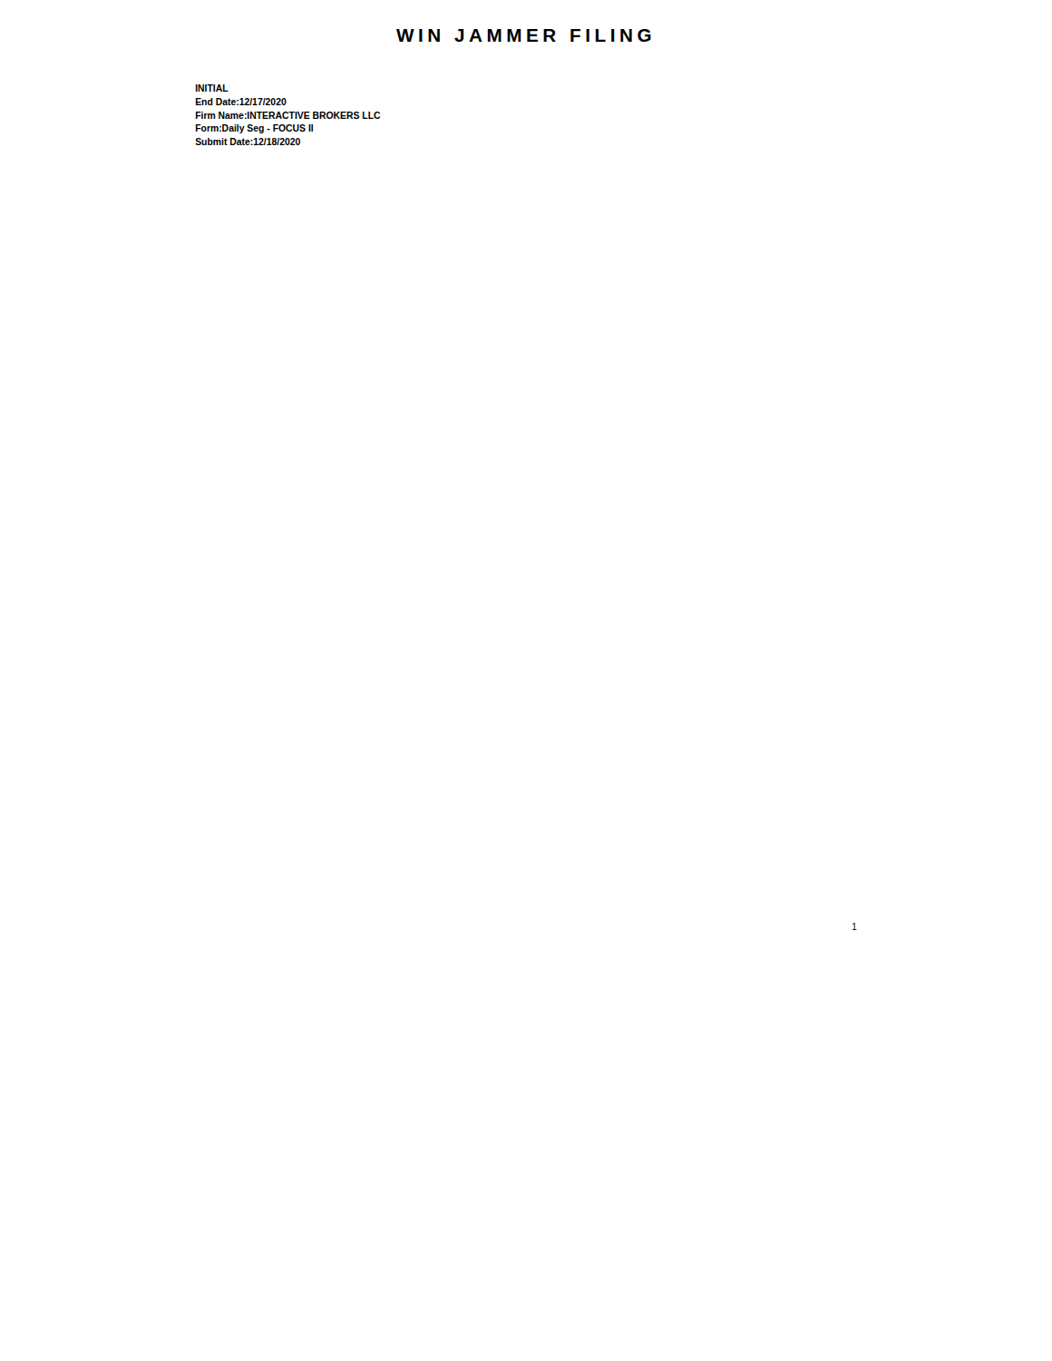WIN JAMMER FILING
INITIAL
End Date:12/17/2020
Firm Name:INTERACTIVE BROKERS LLC
Form:Daily Seg - FOCUS II
Submit Date:12/18/2020
1